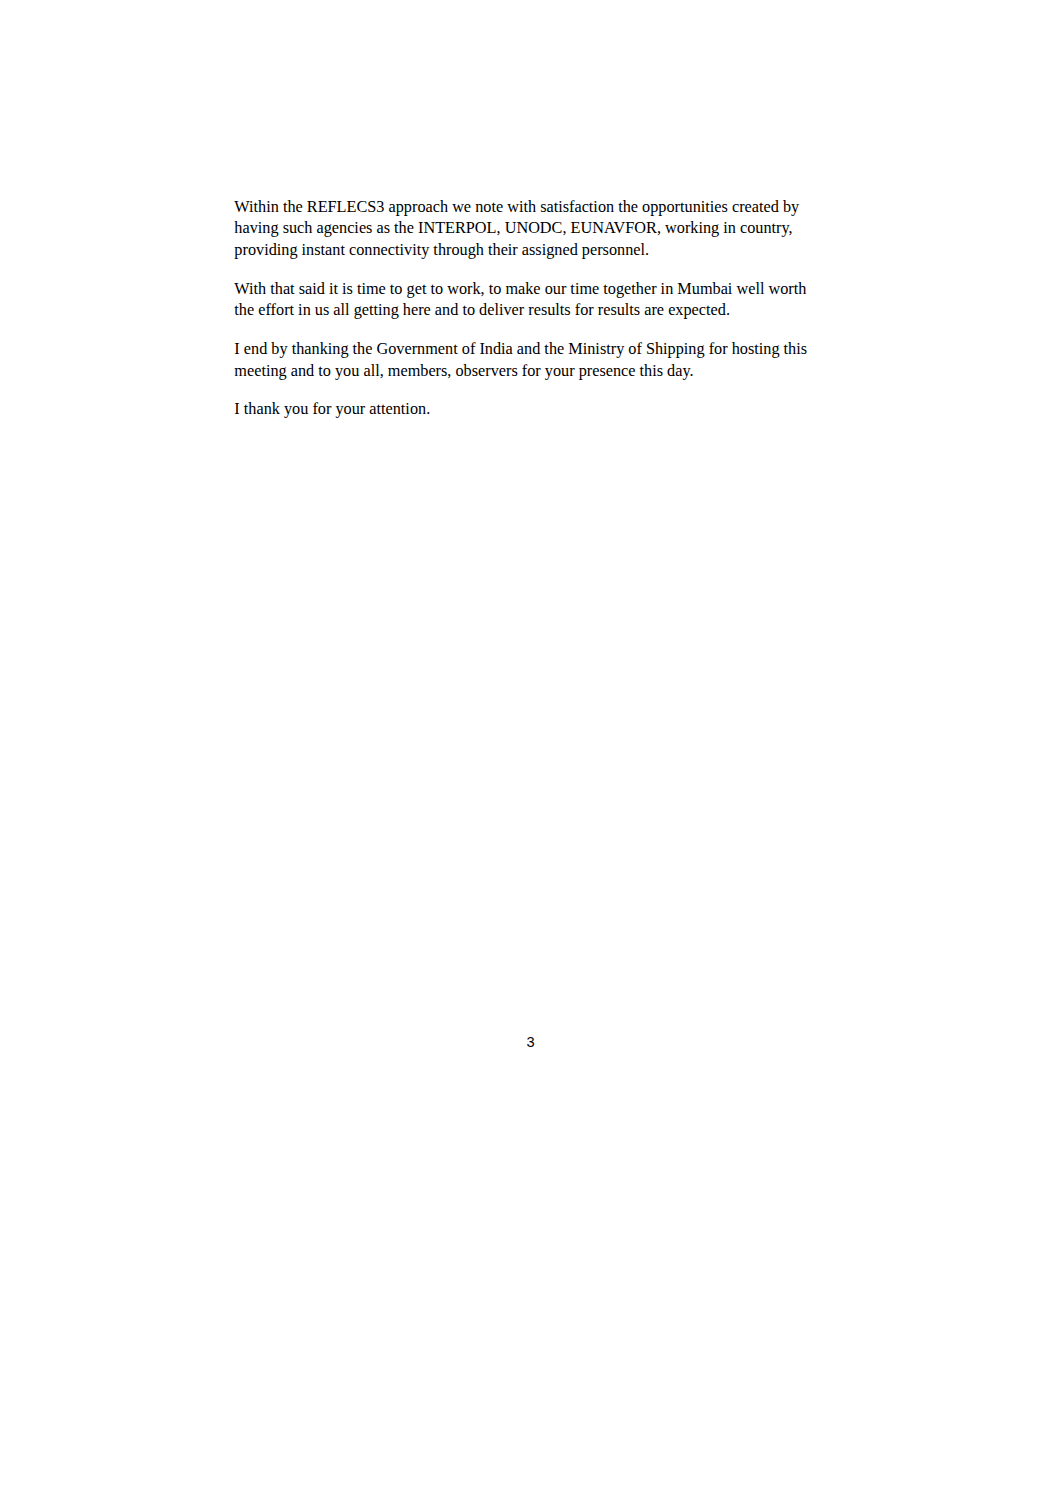Within the REFLECS3 approach we note with satisfaction the opportunities created by having such agencies as the INTERPOL, UNODC, EUNAVFOR, working in country, providing instant connectivity through their assigned personnel.
With that said it is time to get to work, to make our time together in Mumbai well worth the effort in us all getting here and to deliver results for results are expected.
I end by thanking the Government of India and the Ministry of Shipping for hosting this meeting and to you all, members, observers for your presence this day.
I thank you for your attention.
3